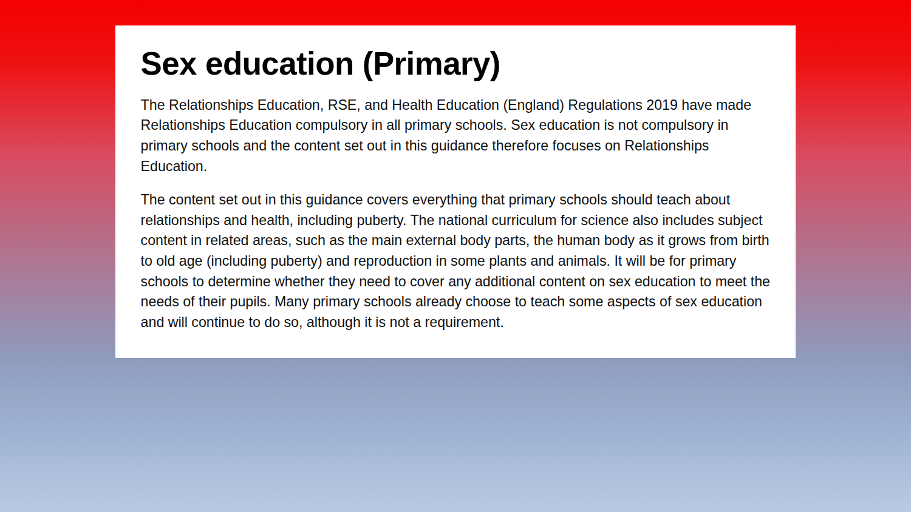Sex education (Primary)
The Relationships Education, RSE, and Health Education (England) Regulations 2019 have made Relationships Education compulsory in all primary schools. Sex education is not compulsory in primary schools and the content set out in this guidance therefore focuses on Relationships Education.
The content set out in this guidance covers everything that primary schools should teach about relationships and health, including puberty. The national curriculum for science also includes subject content in related areas, such as the main external body parts, the human body as it grows from birth to old age (including puberty) and reproduction in some plants and animals. It will be for primary schools to determine whether they need to cover any additional content on sex education to meet the needs of their pupils. Many primary schools already choose to teach some aspects of sex education and will continue to do so, although it is not a requirement.